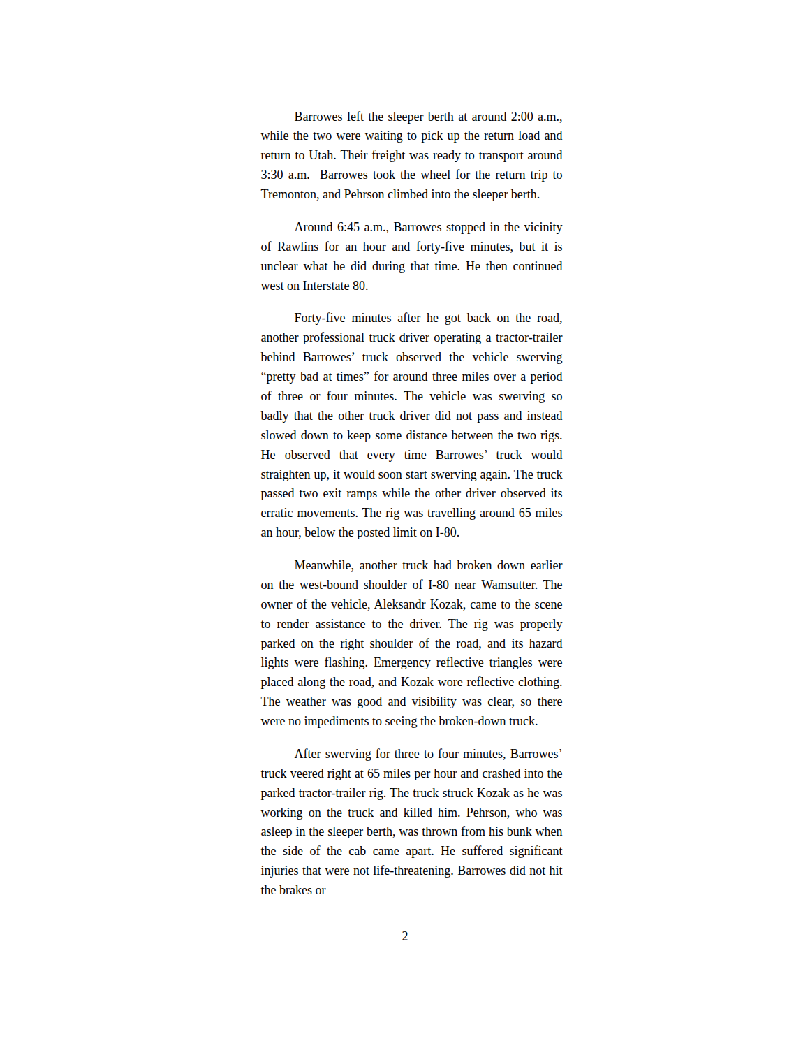Barrowes left the sleeper berth at around 2:00 a.m., while the two were waiting to pick up the return load and return to Utah. Their freight was ready to transport around 3:30 a.m. Barrowes took the wheel for the return trip to Tremonton, and Pehrson climbed into the sleeper berth.
Around 6:45 a.m., Barrowes stopped in the vicinity of Rawlins for an hour and forty-five minutes, but it is unclear what he did during that time. He then continued west on Interstate 80.
Forty-five minutes after he got back on the road, another professional truck driver operating a tractor-trailer behind Barrowes’ truck observed the vehicle swerving “pretty bad at times” for around three miles over a period of three or four minutes. The vehicle was swerving so badly that the other truck driver did not pass and instead slowed down to keep some distance between the two rigs. He observed that every time Barrowes’ truck would straighten up, it would soon start swerving again. The truck passed two exit ramps while the other driver observed its erratic movements. The rig was travelling around 65 miles an hour, below the posted limit on I-80.
Meanwhile, another truck had broken down earlier on the west-bound shoulder of I-80 near Wamsutter. The owner of the vehicle, Aleksandr Kozak, came to the scene to render assistance to the driver. The rig was properly parked on the right shoulder of the road, and its hazard lights were flashing. Emergency reflective triangles were placed along the road, and Kozak wore reflective clothing. The weather was good and visibility was clear, so there were no impediments to seeing the broken-down truck.
After swerving for three to four minutes, Barrowes’ truck veered right at 65 miles per hour and crashed into the parked tractor-trailer rig. The truck struck Kozak as he was working on the truck and killed him. Pehrson, who was asleep in the sleeper berth, was thrown from his bunk when the side of the cab came apart. He suffered significant injuries that were not life-threatening. Barrowes did not hit the brakes or
2